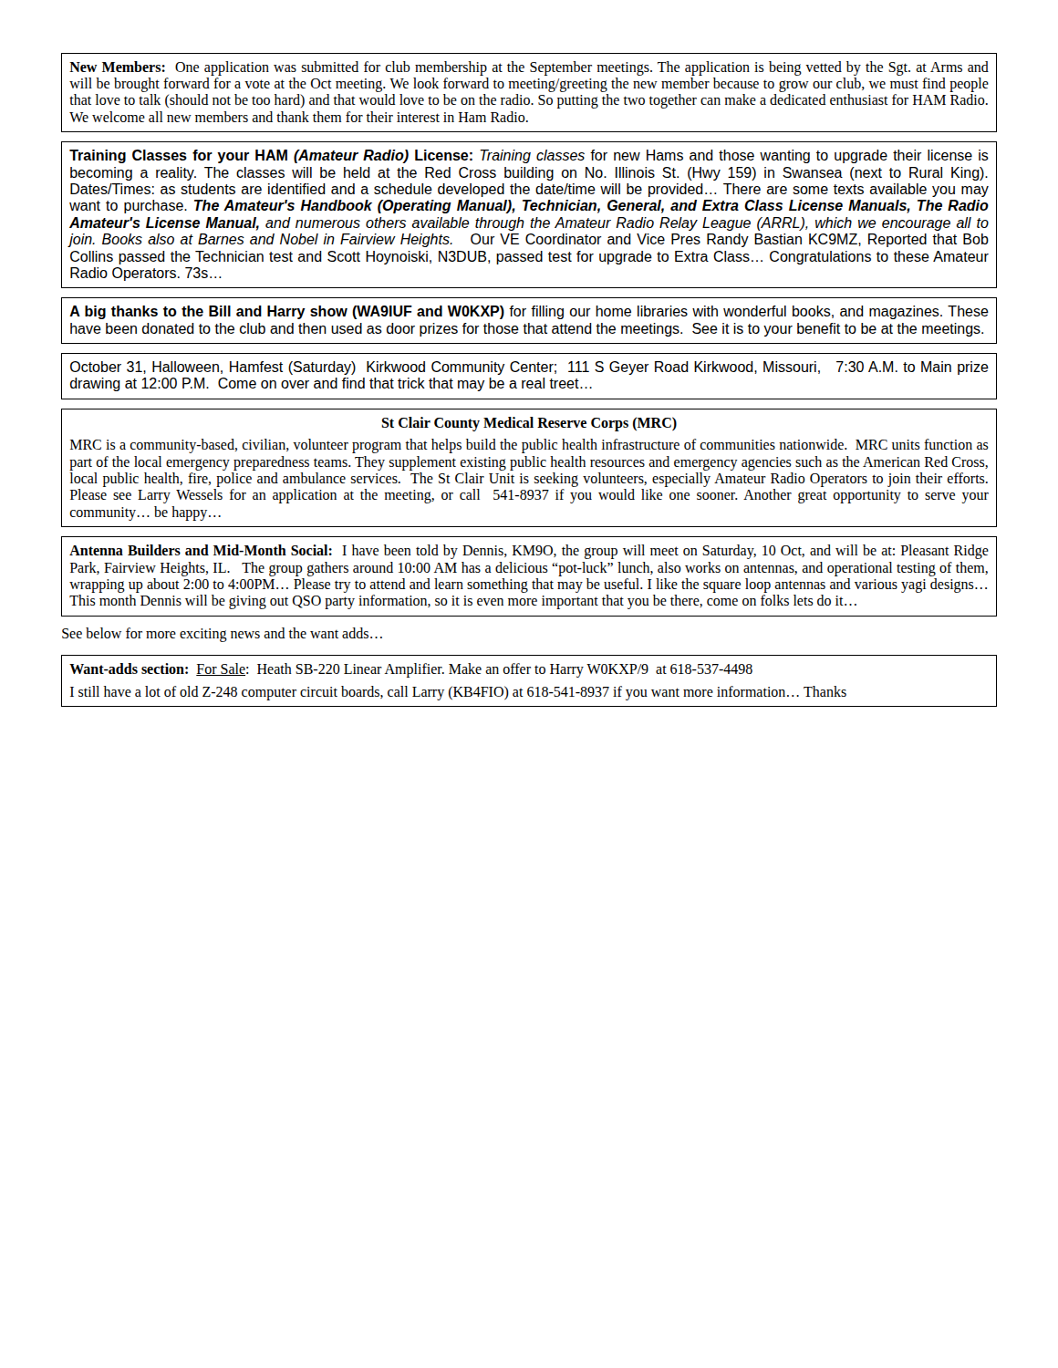New Members: One application was submitted for club membership at the September meetings. The application is being vetted by the Sgt. at Arms and will be brought forward for a vote at the Oct meeting. We look forward to meeting/greeting the new member because to grow our club, we must find people that love to talk (should not be too hard) and that would love to be on the radio. So putting the two together can make a dedicated enthusiast for HAM Radio. We welcome all new members and thank them for their interest in Ham Radio.
Training Classes for your HAM (Amateur Radio) License: Training classes for new Hams and those wanting to upgrade their license is becoming a reality. The classes will be held at the Red Cross building on No. Illinois St. (Hwy 159) in Swansea (next to Rural King). Dates/Times: as students are identified and a schedule developed the date/time will be provided… There are some texts available you may want to purchase. The Amateur's Handbook (Operating Manual), Technician, General, and Extra Class License Manuals, The Radio Amateur's License Manual, and numerous others available through the Amateur Radio Relay League (ARRL), which we encourage all to join. Books also at Barnes and Nobel in Fairview Heights. Our VE Coordinator and Vice Pres Randy Bastian KC9MZ, Reported that Bob Collins passed the Technician test and Scott Hoynoiski, N3DUB, passed test for upgrade to Extra Class… Congratulations to these Amateur Radio Operators. 73s…
A big thanks to the Bill and Harry show (WA9IUF and W0KXP) for filling our home libraries with wonderful books, and magazines. These have been donated to the club and then used as door prizes for those that attend the meetings. See it is to your benefit to be at the meetings.
October 31, Halloween, Hamfest (Saturday) Kirkwood Community Center; 111 S Geyer Road Kirkwood, Missouri, 7:30 A.M. to Main prize drawing at 12:00 P.M. Come on over and find that trick that may be a real treet…
St Clair County Medical Reserve Corps (MRC)
MRC is a community-based, civilian, volunteer program that helps build the public health infrastructure of communities nationwide. MRC units function as part of the local emergency preparedness teams. They supplement existing public health resources and emergency agencies such as the American Red Cross, local public health, fire, police and ambulance services. The St Clair Unit is seeking volunteers, especially Amateur Radio Operators to join their efforts. Please see Larry Wessels for an application at the meeting, or call 541-8937 if you would like one sooner. Another great opportunity to serve your community… be happy…
Antenna Builders and Mid-Month Social: I have been told by Dennis, KM9O, the group will meet on Saturday, 10 Oct, and will be at: Pleasant Ridge Park, Fairview Heights, IL. The group gathers around 10:00 AM has a delicious “pot-luck” lunch, also works on antennas, and operational testing of them, wrapping up about 2:00 to 4:00PM… Please try to attend and learn something that may be useful. I like the square loop antennas and various yagi designs… This month Dennis will be giving out QSO party information, so it is even more important that you be there, come on folks lets do it…
See below for more exciting news and the want adds…
Want-adds section: For Sale: Heath SB-220 Linear Amplifier. Make an offer to Harry W0KXP/9 at 618-537-4498
I still have a lot of old Z-248 computer circuit boards, call Larry (KB4FIO) at 618-541-8937 if you want more information… Thanks